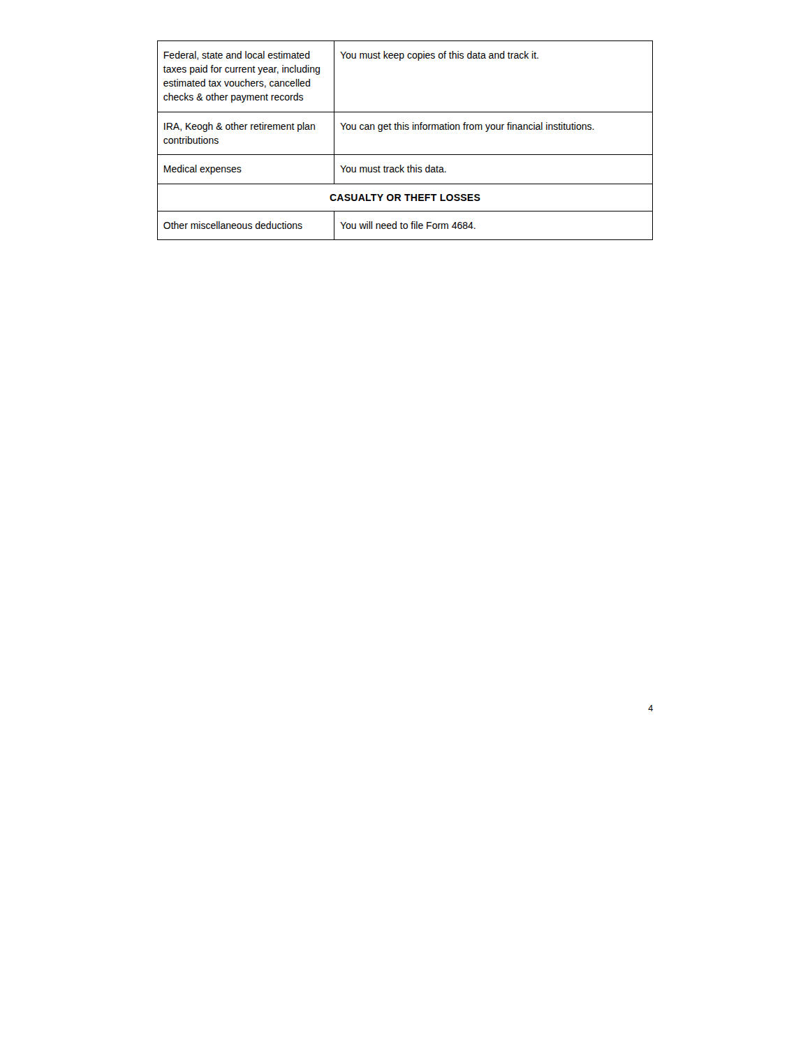| Federal, state and local estimated taxes paid for current year, including estimated tax vouchers, cancelled checks & other payment records | You must keep copies of this data and track it. |
| IRA, Keogh & other retirement plan contributions | You can get this information from your financial institutions. |
| Medical expenses | You must track this data. |
| CASUALTY OR THEFT LOSSES |
| Other miscellaneous deductions | You will need to file Form 4684. |
4